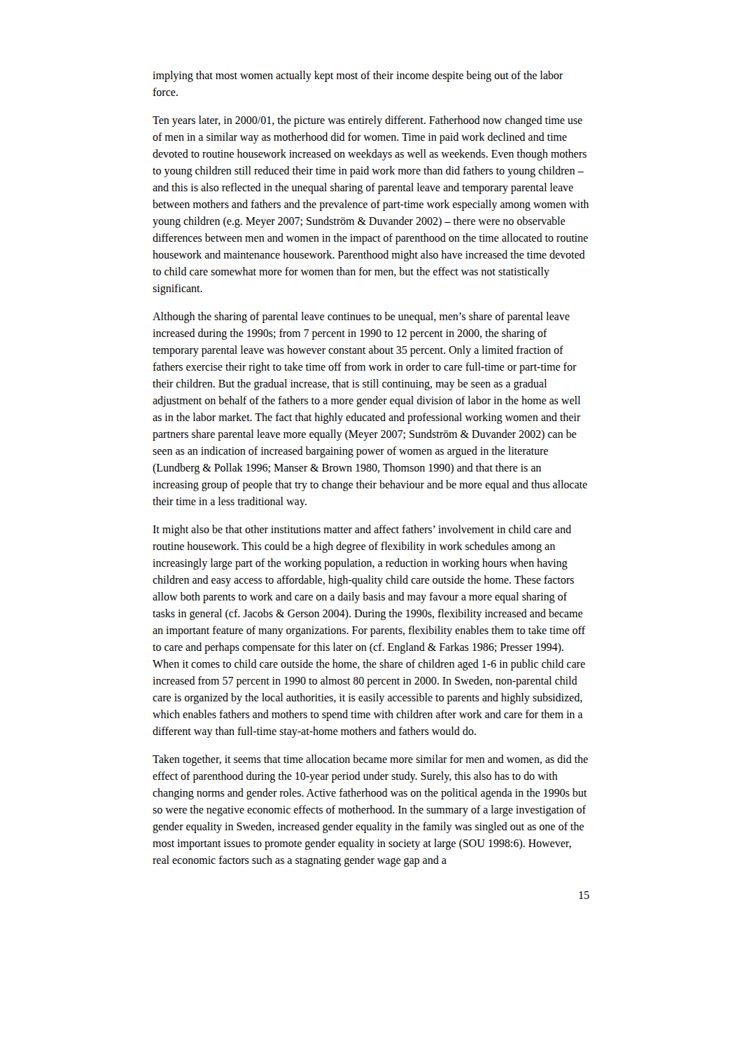implying that most women actually kept most of their income despite being out of the labor force.
Ten years later, in 2000/01, the picture was entirely different. Fatherhood now changed time use of men in a similar way as motherhood did for women. Time in paid work declined and time devoted to routine housework increased on weekdays as well as weekends. Even though mothers to young children still reduced their time in paid work more than did fathers to young children – and this is also reflected in the unequal sharing of parental leave and temporary parental leave between mothers and fathers and the prevalence of part-time work especially among women with young children (e.g. Meyer 2007; Sundström & Duvander 2002) – there were no observable differences between men and women in the impact of parenthood on the time allocated to routine housework and maintenance housework. Parenthood might also have increased the time devoted to child care somewhat more for women than for men, but the effect was not statistically significant.
Although the sharing of parental leave continues to be unequal, men’s share of parental leave increased during the 1990s; from 7 percent in 1990 to 12 percent in 2000, the sharing of temporary parental leave was however constant about 35 percent. Only a limited fraction of fathers exercise their right to take time off from work in order to care full-time or part-time for their children. But the gradual increase, that is still continuing, may be seen as a gradual adjustment on behalf of the fathers to a more gender equal division of labor in the home as well as in the labor market. The fact that highly educated and professional working women and their partners share parental leave more equally (Meyer 2007; Sundström & Duvander 2002) can be seen as an indication of increased bargaining power of women as argued in the literature (Lundberg & Pollak 1996; Manser & Brown 1980, Thomson 1990) and that there is an increasing group of people that try to change their behaviour and be more equal and thus allocate their time in a less traditional way.
It might also be that other institutions matter and affect fathers’ involvement in child care and routine housework. This could be a high degree of flexibility in work schedules among an increasingly large part of the working population, a reduction in working hours when having children and easy access to affordable, high-quality child care outside the home. These factors allow both parents to work and care on a daily basis and may favour a more equal sharing of tasks in general (cf. Jacobs & Gerson 2004). During the 1990s, flexibility increased and became an important feature of many organizations. For parents, flexibility enables them to take time off to care and perhaps compensate for this later on (cf. England & Farkas 1986; Presser 1994). When it comes to child care outside the home, the share of children aged 1-6 in public child care increased from 57 percent in 1990 to almost 80 percent in 2000. In Sweden, non-parental child care is organized by the local authorities, it is easily accessible to parents and highly subsidized, which enables fathers and mothers to spend time with children after work and care for them in a different way than full-time stay-at-home mothers and fathers would do.
Taken together, it seems that time allocation became more similar for men and women, as did the effect of parenthood during the 10-year period under study. Surely, this also has to do with changing norms and gender roles. Active fatherhood was on the political agenda in the 1990s but so were the negative economic effects of motherhood. In the summary of a large investigation of gender equality in Sweden, increased gender equality in the family was singled out as one of the most important issues to promote gender equality in society at large (SOU 1998:6). However, real economic factors such as a stagnating gender wage gap and a
15